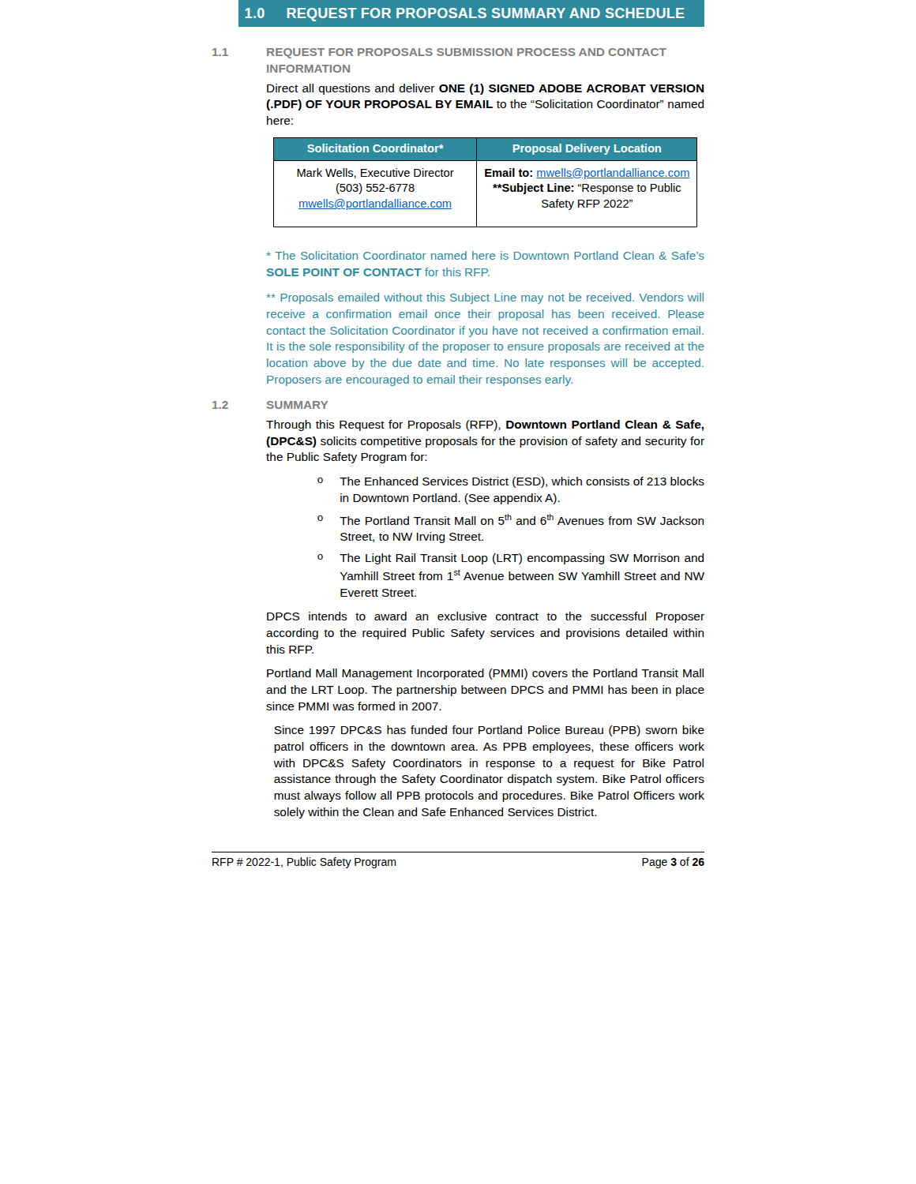1.0 REQUEST FOR PROPOSALS SUMMARY AND SCHEDULE
1.1 REQUEST FOR PROPOSALS SUBMISSION PROCESS AND CONTACT INFORMATION
Direct all questions and deliver ONE (1) SIGNED ADOBE ACROBAT VERSION (.PDF) OF YOUR PROPOSAL BY EMAIL to the “Solicitation Coordinator” named here:
| Solicitation Coordinator* | Proposal Delivery Location |
| --- | --- |
| Mark Wells, Executive Director (503) 552-6778 mwells@portlandalliance.com | Email to: mwells@portlandalliance.com **Subject Line: “Response to Public Safety RFP 2022” |
* The Solicitation Coordinator named here is Downtown Portland Clean & Safe’s SOLE POINT OF CONTACT for this RFP.
** Proposals emailed without this Subject Line may not be received. Vendors will receive a confirmation email once their proposal has been received. Please contact the Solicitation Coordinator if you have not received a confirmation email. It is the sole responsibility of the proposer to ensure proposals are received at the location above by the due date and time. No late responses will be accepted. Proposers are encouraged to email their responses early.
1.2 SUMMARY
Through this Request for Proposals (RFP), Downtown Portland Clean & Safe, (DPC&S) solicits competitive proposals for the provision of safety and security for the Public Safety Program for:
The Enhanced Services District (ESD), which consists of 213 blocks in Downtown Portland. (See appendix A).
The Portland Transit Mall on 5th and 6th Avenues from SW Jackson Street, to NW Irving Street.
The Light Rail Transit Loop (LRT) encompassing SW Morrison and Yamhill Street from 1st Avenue between SW Yamhill Street and NW Everett Street.
DPCS intends to award an exclusive contract to the successful Proposer according to the required Public Safety services and provisions detailed within this RFP.
Portland Mall Management Incorporated (PMMI) covers the Portland Transit Mall and the LRT Loop. The partnership between DPCS and PMMI has been in place since PMMI was formed in 2007.
Since 1997 DPC&S has funded four Portland Police Bureau (PPB) sworn bike patrol officers in the downtown area. As PPB employees, these officers work with DPC&S Safety Coordinators in response to a request for Bike Patrol assistance through the Safety Coordinator dispatch system. Bike Patrol officers must always follow all PPB protocols and procedures. Bike Patrol Officers work solely within the Clean and Safe Enhanced Services District.
RFP # 2022-1, Public Safety Program
Page 3 of 26